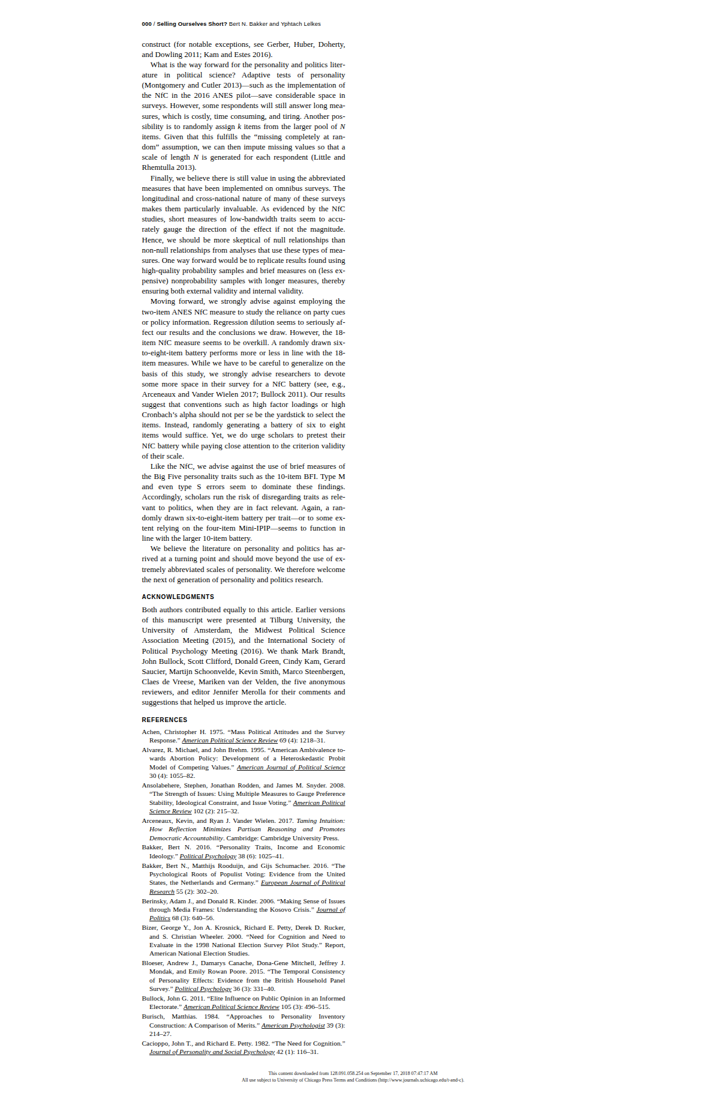000 / Selling Ourselves Short? Bert N. Bakker and Yphtach Lelkes
construct (for notable exceptions, see Gerber, Huber, Doherty, and Dowling 2011; Kam and Estes 2016).
What is the way forward for the personality and politics literature in political science? Adaptive tests of personality (Montgomery and Cutler 2013)—such as the implementation of the NfC in the 2016 ANES pilot—save considerable space in surveys. However, some respondents will still answer long measures, which is costly, time consuming, and tiring. Another possibility is to randomly assign k items from the larger pool of N items. Given that this fulfills the “missing completely at random” assumption, we can then impute missing values so that a scale of length N is generated for each respondent (Little and Rhemtulla 2013).
Finally, we believe there is still value in using the abbreviated measures that have been implemented on omnibus surveys. The longitudinal and cross-national nature of many of these surveys makes them particularly invaluable. As evidenced by the NfC studies, short measures of low-bandwidth traits seem to accurately gauge the direction of the effect if not the magnitude. Hence, we should be more skeptical of null relationships than non-null relationships from analyses that use these types of measures. One way forward would be to replicate results found using high-quality probability samples and brief measures on (less expensive) nonprobability samples with longer measures, thereby ensuring both external validity and internal validity.
Moving forward, we strongly advise against employing the two-item ANES NfC measure to study the reliance on party cues or policy information. Regression dilution seems to seriously affect our results and the conclusions we draw. However, the 18-item NfC measure seems to be overkill. A randomly drawn six-to-eight-item battery performs more or less in line with the 18-item measures. While we have to be careful to generalize on the basis of this study, we strongly advise researchers to devote some more space in their survey for a NfC battery (see, e.g., Arceneaux and Vander Wielen 2017; Bullock 2011). Our results suggest that conventions such as high factor loadings or high Cronbach’s alpha should not per se be the yardstick to select the items. Instead, randomly generating a battery of six to eight items would suffice. Yet, we do urge scholars to pretest their NfC battery while paying close attention to the criterion validity of their scale.
Like the NfC, we advise against the use of brief measures of the Big Five personality traits such as the 10-item BFI. Type M and even type S errors seem to dominate these findings. Accordingly, scholars run the risk of disregarding traits as relevant to politics, when they are in fact relevant. Again, a randomly drawn six-to-eight-item battery per trait—or to some extent relying on the four-item Mini-IPIP—seems to function in line with the larger 10-item battery.
We believe the literature on personality and politics has arrived at a turning point and should move beyond the use of extremely abbreviated scales of personality. We therefore welcome the next of generation of personality and politics research.
Acknowledgments
Both authors contributed equally to this article. Earlier versions of this manuscript were presented at Tilburg University, the University of Amsterdam, the Midwest Political Science Association Meeting (2015), and the International Society of Political Psychology Meeting (2016). We thank Mark Brandt, John Bullock, Scott Clifford, Donald Green, Cindy Kam, Gerard Saucier, Martijn Schoonvelde, Kevin Smith, Marco Steenbergen, Claes de Vreese, Mariken van der Velden, the five anonymous reviewers, and editor Jennifer Merolla for their comments and suggestions that helped us improve the article.
References
Achen, Christopher H. 1975. “Mass Political Attitudes and the Survey Response.” American Political Science Review 69 (4): 1218–31.
Alvarez, R. Michael, and John Brehm. 1995. “American Ambivalence towards Abortion Policy: Development of a Heteroskedastic Probit Model of Competing Values.” American Journal of Political Science 30 (4): 1055–82.
Ansolabehere, Stephen, Jonathan Rodden, and James M. Snyder. 2008. “The Strength of Issues: Using Multiple Measures to Gauge Preference Stability, Ideological Constraint, and Issue Voting.” American Political Science Review 102 (2): 215–32.
Arceneaux, Kevin, and Ryan J. Vander Wielen. 2017. Taming Intuition: How Reflection Minimizes Partisan Reasoning and Promotes Democratic Accountability. Cambridge: Cambridge University Press.
Bakker, Bert N. 2016. “Personality Traits, Income and Economic Ideology.” Political Psychology 38 (6): 1025–41.
Bakker, Bert N., Matthijs Rooduijn, and Gijs Schumacher. 2016. “The Psychological Roots of Populist Voting: Evidence from the United States, the Netherlands and Germany.” European Journal of Political Research 55 (2): 302–20.
Berinsky, Adam J., and Donald R. Kinder. 2006. “Making Sense of Issues through Media Frames: Understanding the Kosovo Crisis.” Journal of Politics 68 (3): 640–56.
Bizer, George Y., Jon A. Krosnick, Richard E. Petty, Derek D. Rucker, and S. Christian Wheeler. 2000. “Need for Cognition and Need to Evaluate in the 1998 National Election Survey Pilot Study.” Report, American National Election Studies.
Bloeser, Andrew J., Damarys Canache, Dona-Gene Mitchell, Jeffrey J. Mondak, and Emily Rowan Poore. 2015. “The Temporal Consistency of Personality Effects: Evidence from the British Household Panel Survey.” Political Psychology 36 (3): 331–40.
Bullock, John G. 2011. “Elite Influence on Public Opinion in an Informed Electorate.” American Political Science Review 105 (3): 496–515.
Burisch, Matthias. 1984. “Approaches to Personality Inventory Construction: A Comparison of Merits.” American Psychologist 39 (3): 214–27.
Cacioppo, John T., and Richard E. Petty. 1982. “The Need for Cognition.” Journal of Personality and Social Psychology 42 (1): 116–31.
This content downloaded from 128.091.058.254 on September 17, 2018 07:47:17 AM
All use subject to University of Chicago Press Terms and Conditions (http://www.journals.uchicago.edu/t-and-c).